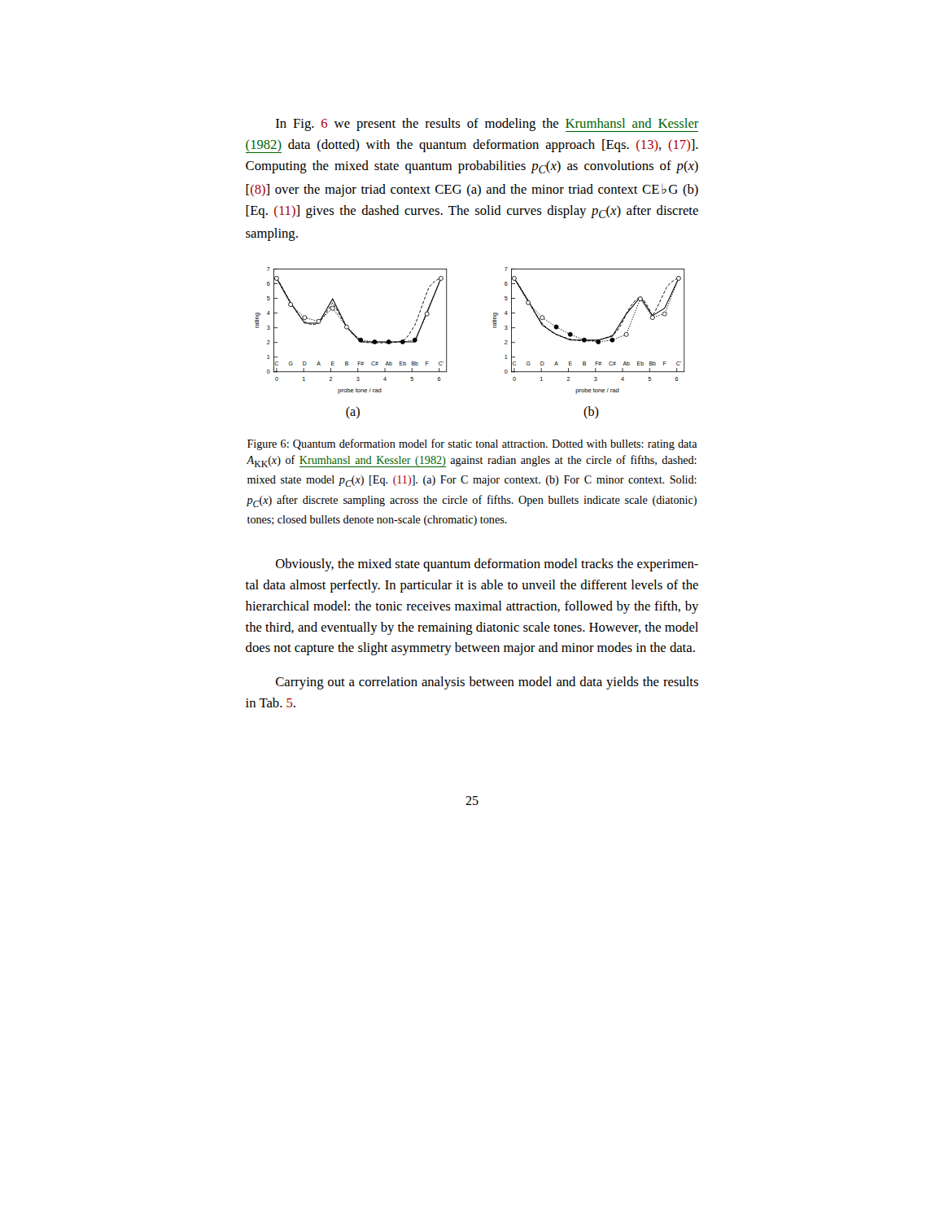In Fig. 6 we present the results of modeling the Krumhansl and Kessler (1982) data (dotted) with the quantum deformation approach [Eqs. (13), (17)]. Computing the mixed state quantum probabilities pC(x) as convolutions of p(x) [(8)] over the major triad context CEG (a) and the minor triad context CE♭G (b) [Eq. (11)] gives the dashed curves. The solid curves display pC(x) after discrete sampling.
0 1 2 3 4 5 6 7 0 1 2 3 4 5 6 C G D A E B F# C# Ab Eb Bb F C' probe tone / rad rating
(a)
0 1 2 3 4 5 6 7 0 1 2 3 4 5 6 C G D A E B F# C# Ab Eb Bb F C' probe tone / rad rating
(b)
Figure 6: Quantum deformation model for static tonal attraction. Dotted with bullets: rating data AKK(x) of Krumhansl and Kessler (1982) against radian angles at the circle of fifths, dashed: mixed state model pC(x) [Eq. (11)]. (a) For C major context. (b) For C minor context. Solid: pC(x) after discrete sampling across the circle of fifths. Open bullets indicate scale (diatonic) tones; closed bullets denote non-scale (chromatic) tones.
Obviously, the mixed state quantum deformation model tracks the experimental data almost perfectly. In particular it is able to unveil the different levels of the hierarchical model: the tonic receives maximal attraction, followed by the fifth, by the third, and eventually by the remaining diatonic scale tones. However, the model does not capture the slight asymmetry between major and minor modes in the data.
Carrying out a correlation analysis between model and data yields the results in Tab. 5.
25